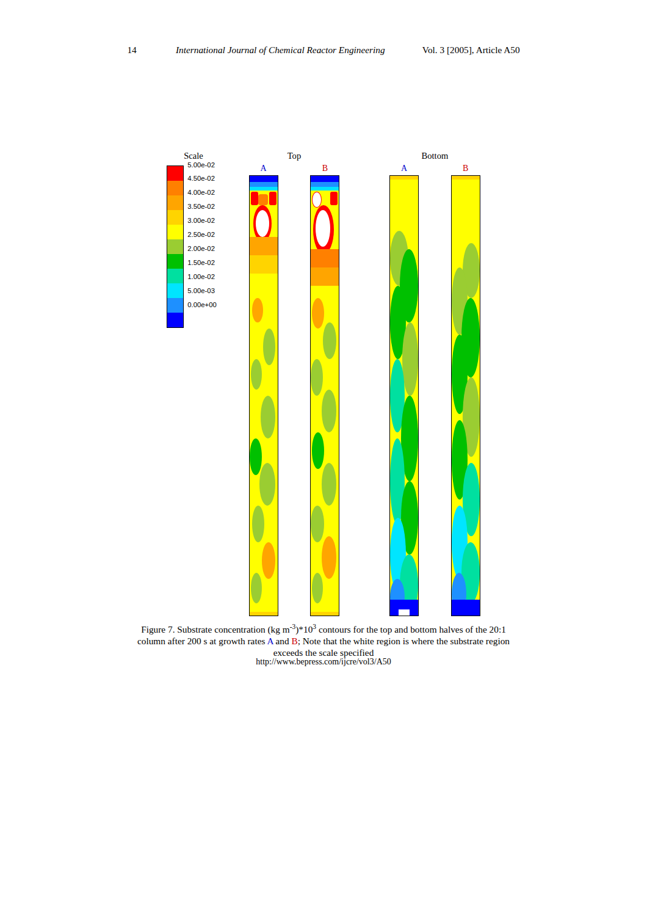14 International Journal of Chemical Reactor Engineering Vol. 3 [2005], Article A50
Scale
5.00e-02 4.50e-02 4.00e-02 3.50e-02 3.00e-02 2.50e-02 2.00e-02 1.50e-02 1.00e-02 5.00e-03 0.00e+00
Top
A
B
Bottom
A
B
Figure 7. Substrate concentration (kg m-3)*103 contours for the top and bottom halves of the 20:1 column after 200 s at growth rates A and B; Note that the white region is where the substrate region exceeds the scale specified
http://www.bepress.com/ijcre/vol3/A50